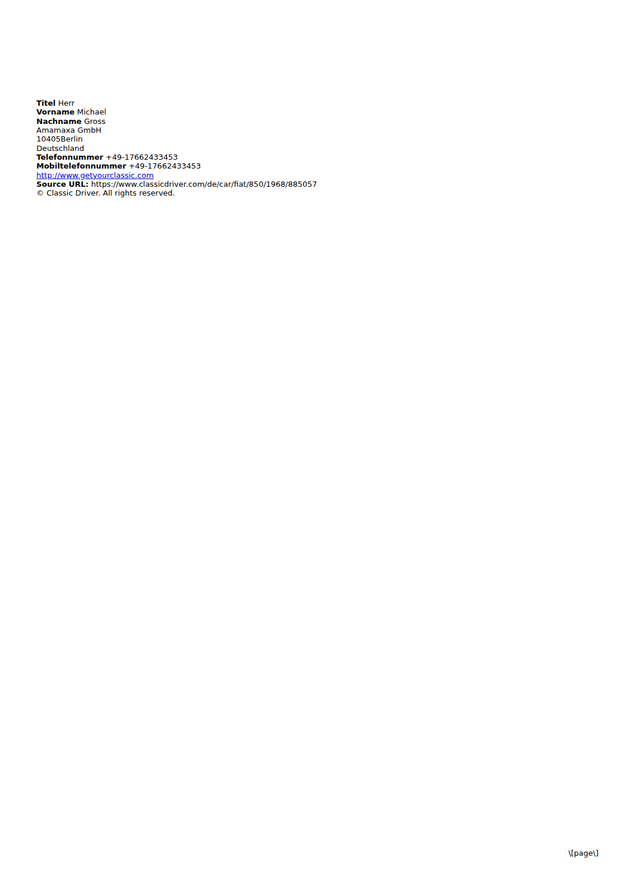Titel Herr
Vorname Michael
Nachname Gross
Amamaxa GmbH
10405Berlin
Deutschland
Telefonnummer +49-17662433453
Mobiltelefonnummer +49-17662433453
http://www.getyourclassic.com
Source URL: https://www.classicdriver.com/de/car/fiat/850/1968/885057
© Classic Driver. All rights reserved.
\[page\]